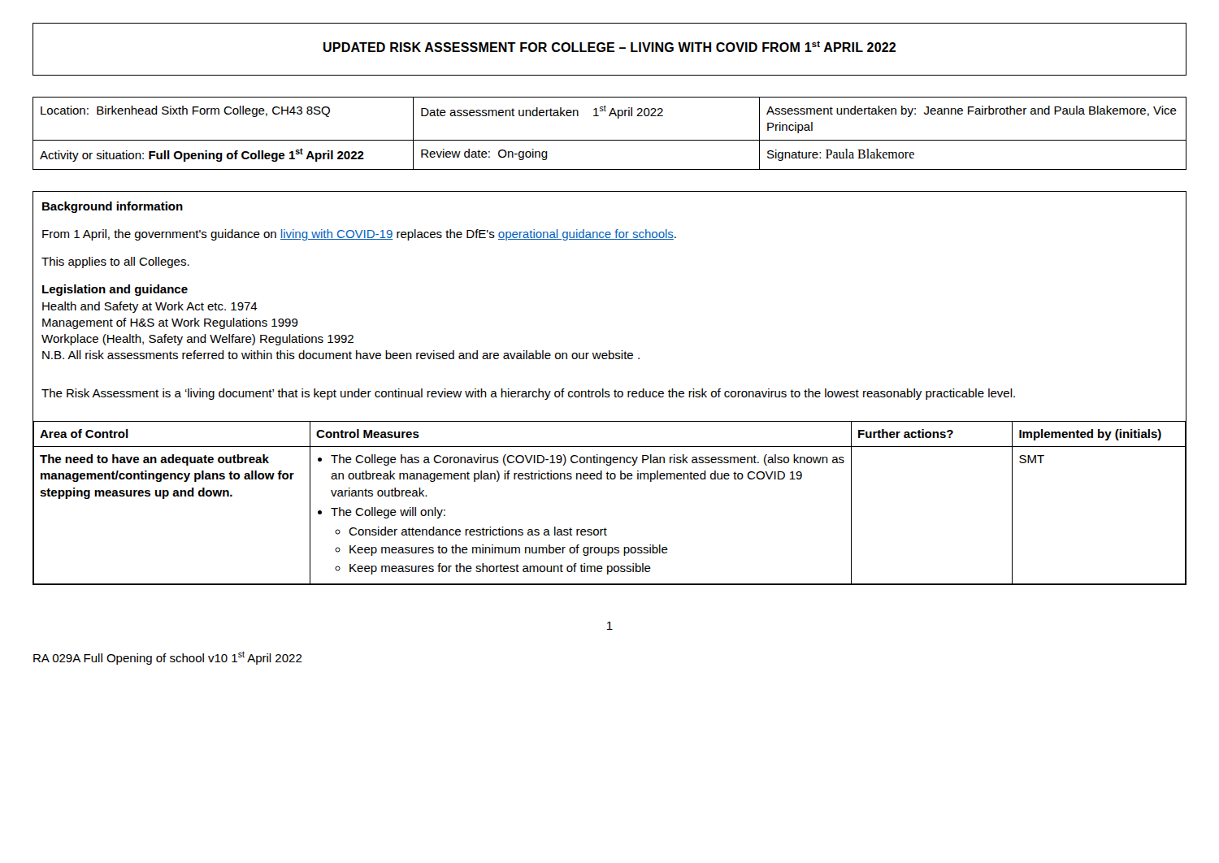UPDATED RISK ASSESSMENT FOR COLLEGE – LIVING WITH COVID FROM 1st APRIL 2022
| Location: Birkenhead Sixth Form College, CH43 8SQ | Date assessment undertaken 1 st April 2022 | Assessment undertaken by: Jeanne Fairbrother and Paula Blakemore, Vice Principal |
| Activity or situation: Full Opening of College 1 st April 2022 | Review date: On-going | Signature: Paula Blakemore |
Background information
From 1 April, the government's guidance on living with COVID-19 replaces the DfE's operational guidance for schools.
This applies to all Colleges.
Legislation and guidance
Health and Safety at Work Act etc. 1974
Management of H&S at Work Regulations 1999
Workplace (Health, Safety and Welfare) Regulations 1992
N.B. All risk assessments referred to within this document have been revised and are available on our website .
The Risk Assessment is a ‘living document’ that is kept under continual review with a hierarchy of controls to reduce the risk of coronavirus to the lowest reasonably practicable level.
| Area of Control | Control Measures | Further actions? | Implemented by (initials) |
| --- | --- | --- | --- |
| The need to have an adequate outbreak management/contingency plans to allow for stepping measures up and down. | The College has a Coronavirus (COVID-19) Contingency Plan risk assessment. (also known as an outbreak management plan) if restrictions need to be implemented due to COVID 19 variants outbreak. The College will only: Consider attendance restrictions as a last resort Keep measures to the minimum number of groups possible Keep measures for the shortest amount of time possible | | SMT |
1
RA 029A Full Opening of school v10 1st April 2022